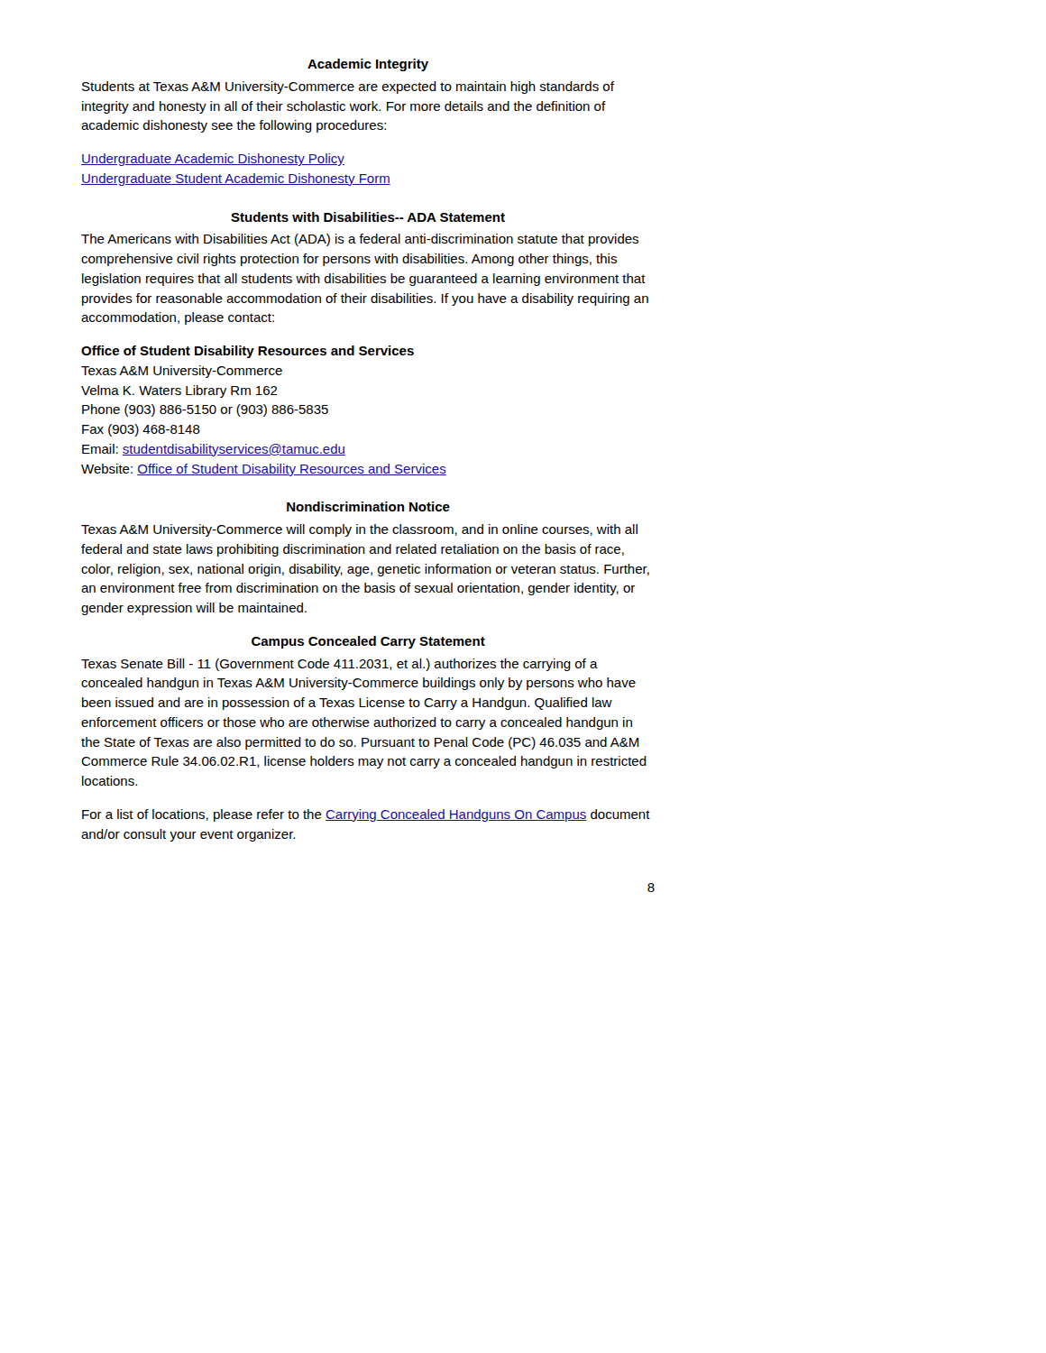Academic Integrity
Students at Texas A&M University-Commerce are expected to maintain high standards of integrity and honesty in all of their scholastic work. For more details and the definition of academic dishonesty see the following procedures:
Undergraduate Academic Dishonesty Policy Undergraduate Student Academic Dishonesty Form
Students with Disabilities-- ADA Statement
The Americans with Disabilities Act (ADA) is a federal anti-discrimination statute that provides comprehensive civil rights protection for persons with disabilities. Among other things, this legislation requires that all students with disabilities be guaranteed a learning environment that provides for reasonable accommodation of their disabilities. If you have a disability requiring an accommodation, please contact:
Office of Student Disability Resources and Services
Texas A&M University-Commerce
Velma K. Waters Library Rm 162
Phone (903) 886-5150 or (903) 886-5835
Fax (903) 468-8148
Email: studentdisabilityservices@tamuc.edu
Website: Office of Student Disability Resources and Services
Nondiscrimination Notice
Texas A&M University-Commerce will comply in the classroom, and in online courses, with all federal and state laws prohibiting discrimination and related retaliation on the basis of race, color, religion, sex, national origin, disability, age, genetic information or veteran status. Further, an environment free from discrimination on the basis of sexual orientation, gender identity, or gender expression will be maintained.
Campus Concealed Carry Statement
Texas Senate Bill - 11 (Government Code 411.2031, et al.) authorizes the carrying of a concealed handgun in Texas A&M University-Commerce buildings only by persons who have been issued and are in possession of a Texas License to Carry a Handgun. Qualified law enforcement officers or those who are otherwise authorized to carry a concealed handgun in the State of Texas are also permitted to do so. Pursuant to Penal Code (PC) 46.035 and A&M Commerce Rule 34.06.02.R1, license holders may not carry a concealed handgun in restricted locations.
For a list of locations, please refer to the Carrying Concealed Handguns On Campus document and/or consult your event organizer.
8